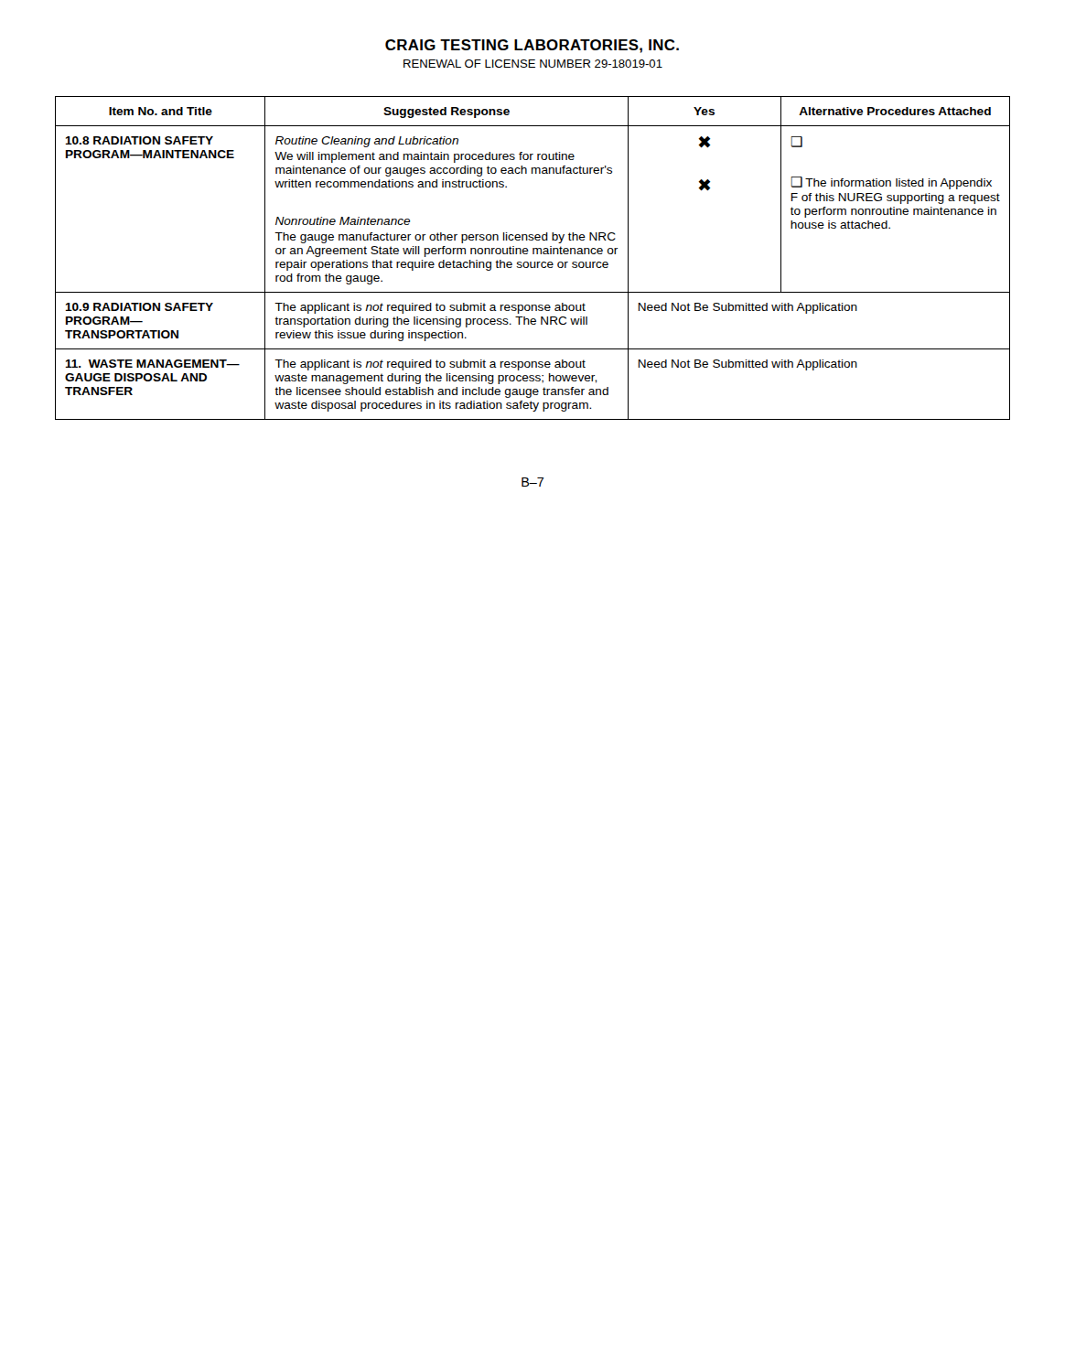CRAIG TESTING LABORATORIES, INC.
RENEWAL OF LICENSE NUMBER 29-18019-01
| Item No. and Title | Suggested Response | Yes | Alternative Procedures Attached |
| --- | --- | --- | --- |
| 10.8 RADIATION SAFETY PROGRAM—MAINTENANCE | Routine Cleaning and Lubrication We will implement and maintain procedures for routine maintenance of our gauges according to each manufacturer's written recommendations and instructions. Nonroutine Maintenance The gauge manufacturer or other person licensed by the NRC or an Agreement State will perform nonroutine maintenance or repair operations that require detaching the source or source rod from the gauge. | ✖ ✖ | ❑ ❑ The information listed in Appendix F of this NUREG supporting a request to perform nonroutine maintenance in house is attached. |
| 10.9 RADIATION SAFETY PROGRAM—TRANSPORTATION | The applicant is not required to submit a response about transportation during the licensing process. The NRC will review this issue during inspection. | Need Not Be Submitted with Application |
| 11. WASTE MANAGEMENT—GAUGE DISPOSAL AND TRANSFER | The applicant is not required to submit a response about waste management during the licensing process; however, the licensee should establish and include gauge transfer and waste disposal procedures in its radiation safety program. | Need Not Be Submitted with Application |
B–7